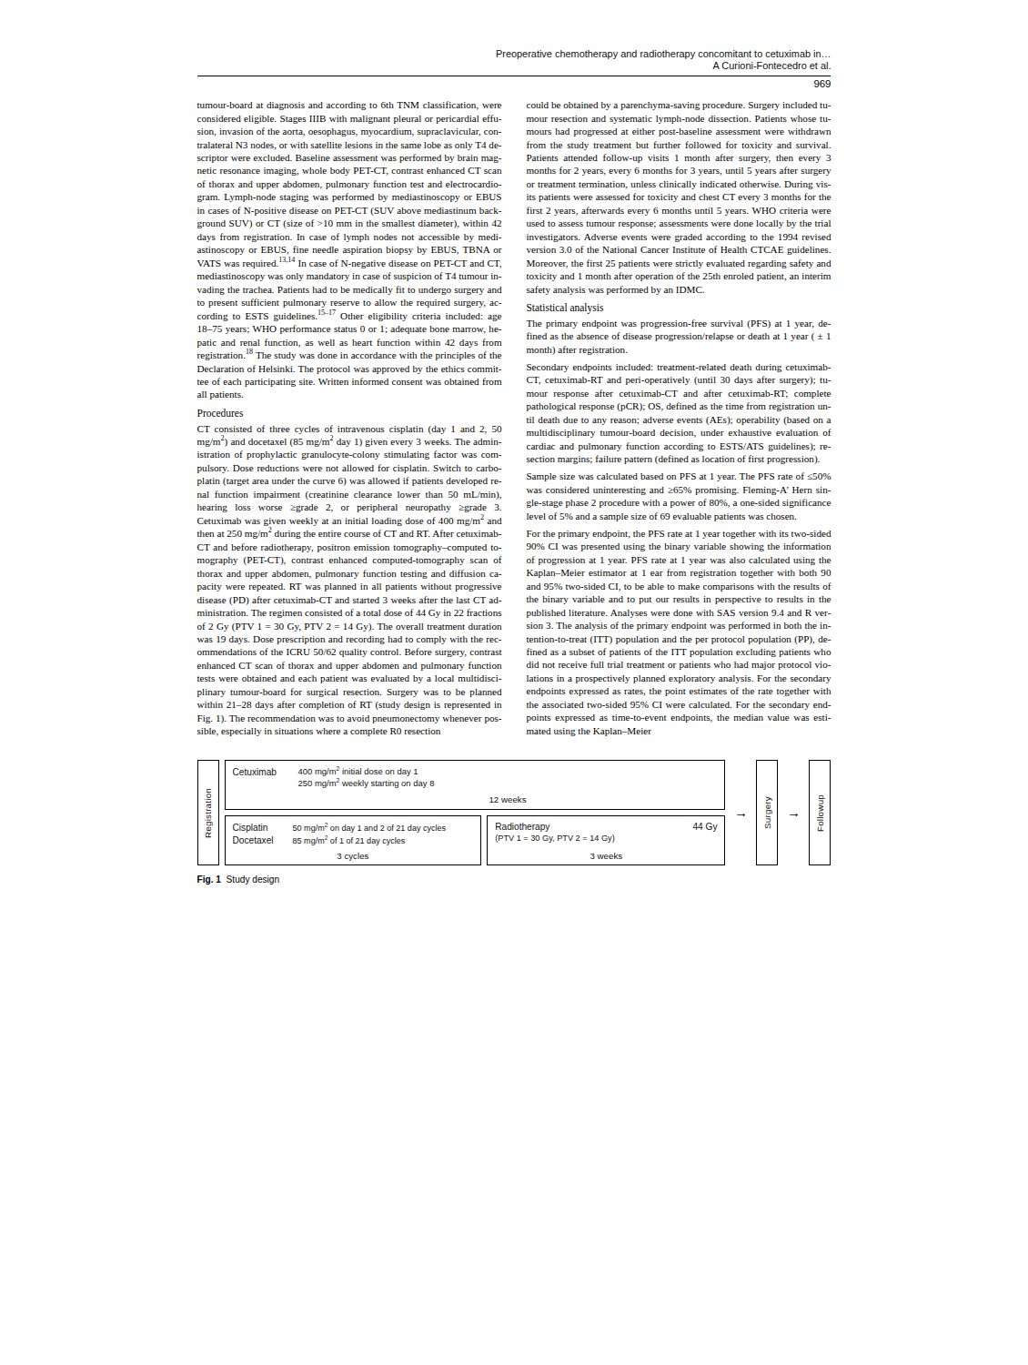Preoperative chemotherapy and radiotherapy concomitant to cetuximab in… A Curioni-Fontecedro et al.
969
tumour-board at diagnosis and according to 6th TNM classification, were considered eligible. Stages IIIB with malignant pleural or pericardial effusion, invasion of the aorta, oesophagus, myocardium, supraclavicular, contralateral N3 nodes, or with satellite lesions in the same lobe as only T4 descriptor were excluded. Baseline assessment was performed by brain magnetic resonance imaging, whole body PET-CT, contrast enhanced CT scan of thorax and upper abdomen, pulmonary function test and electrocardiogram. Lymph-node staging was performed by mediastinoscopy or EBUS in cases of N-positive disease on PET-CT (SUV above mediastinum background SUV) or CT (size of >10 mm in the smallest diameter), within 42 days from registration. In case of lymph nodes not accessible by mediastinoscopy or EBUS, fine needle aspiration biopsy by EBUS, TBNA or VATS was required.13,14 In case of N-negative disease on PET-CT and CT, mediastinoscopy was only mandatory in case of suspicion of T4 tumour invading the trachea. Patients had to be medically fit to undergo surgery and to present sufficient pulmonary reserve to allow the required surgery, according to ESTS guidelines.15–17 Other eligibility criteria included: age 18–75 years; WHO performance status 0 or 1; adequate bone marrow, hepatic and renal function, as well as heart function within 42 days from registration.18 The study was done in accordance with the principles of the Declaration of Helsinki. The protocol was approved by the ethics committee of each participating site. Written informed consent was obtained from all patients.
Procedures
CT consisted of three cycles of intravenous cisplatin (day 1 and 2, 50 mg/m2) and docetaxel (85 mg/m2 day 1) given every 3 weeks. The administration of prophylactic granulocyte-colony stimulating factor was compulsory. Dose reductions were not allowed for cisplatin. Switch to carboplatin (target area under the curve 6) was allowed if patients developed renal function impairment (creatinine clearance lower than 50 mL/min), hearing loss worse ≥grade 2, or peripheral neuropathy ≥grade 3. Cetuximab was given weekly at an initial loading dose of 400 mg/m2 and then at 250 mg/m2 during the entire course of CT and RT. After cetuximab-CT and before radiotherapy, positron emission tomography–computed tomography (PET-CT), contrast enhanced computed-tomography scan of thorax and upper abdomen, pulmonary function testing and diffusion capacity were repeated. RT was planned in all patients without progressive disease (PD) after cetuximab-CT and started 3 weeks after the last CT administration. The regimen consisted of a total dose of 44 Gy in 22 fractions of 2 Gy (PTV 1 = 30 Gy, PTV 2 = 14 Gy). The overall treatment duration was 19 days. Dose prescription and recording had to comply with the recommendations of the ICRU 50/62 quality control. Before surgery, contrast enhanced CT scan of thorax and upper abdomen and pulmonary function tests were obtained and each patient was evaluated by a local multidisciplinary tumour-board for surgical resection. Surgery was to be planned within 21–28 days after completion of RT (study design is represented in Fig. 1). The recommendation was to avoid pneumonectomy whenever possible, especially in situations where a complete R0 resection
could be obtained by a parenchyma-saving procedure. Surgery included tumour resection and systematic lymph-node dissection. Patients whose tumours had progressed at either post-baseline assessment were withdrawn from the study treatment but further followed for toxicity and survival. Patients attended follow-up visits 1 month after surgery, then every 3 months for 2 years, every 6 months for 3 years, until 5 years after surgery or treatment termination, unless clinically indicated otherwise. During visits patients were assessed for toxicity and chest CT every 3 months for the first 2 years, afterwards every 6 months until 5 years. WHO criteria were used to assess tumour response; assessments were done locally by the trial investigators. Adverse events were graded according to the 1994 revised version 3.0 of the National Cancer Institute of Health CTCAE guidelines. Moreover, the first 25 patients were strictly evaluated regarding safety and toxicity and 1 month after operation of the 25th enroled patient, an interim safety analysis was performed by an IDMC.
Statistical analysis
The primary endpoint was progression-free survival (PFS) at 1 year, defined as the absence of disease progression/relapse or death at 1 year ( ± 1 month) after registration.
Secondary endpoints included: treatment-related death during cetuximab-CT, cetuximab-RT and peri-operatively (until 30 days after surgery); tumour response after cetuximab-CT and after cetuximab-RT; complete pathological response (pCR); OS, defined as the time from registration until death due to any reason; adverse events (AEs); operability (based on a multidisciplinary tumour-board decision, under exhaustive evaluation of cardiac and pulmonary function according to ESTS/ATS guidelines); resection margins; failure pattern (defined as location of first progression).
Sample size was calculated based on PFS at 1 year. The PFS rate of ≤50% was considered uninteresting and ≥65% promising. Fleming-A’ Hern single-stage phase 2 procedure with a power of 80%, a one-sided significance level of 5% and a sample size of 69 evaluable patients was chosen.
For the primary endpoint, the PFS rate at 1 year together with its two-sided 90% CI was presented using the binary variable showing the information of progression at 1 year. PFS rate at 1 year was also calculated using the Kaplan–Meier estimator at 1 ear from registration together with both 90 and 95% two-sided CI, to be able to make comparisons with the results of the binary variable and to put our results in perspective to results in the published literature. Analyses were done with SAS version 9.4 and R version 3. The analysis of the primary endpoint was performed in both the intention-to-treat (ITT) population and the per protocol population (PP), defined as a subset of patients of the ITT population excluding patients who did not receive full trial treatment or patients who had major protocol violations in a prospectively planned exploratory analysis. For the secondary endpoints expressed as rates, the point estimates of the rate together with the associated two-sided 95% CI were calculated. For the secondary endpoints expressed as time-to-event endpoints, the median value was estimated using the Kaplan–Meier
Registration
Cetuximab
400 mg/m2 initial dose on day 1
250 mg/m2 weekly starting on day 8
12 weeks
Cisplatin 50 mg/m2 on day 1 and 2 of 21 day cycles
Docetaxel 85 mg/m2 of 1 of 21 day cycles
3 cycles
Radiotherapy 44 Gy
(PTV 1 = 30 Gy, PTV 2 = 14 Gy)
3 weeks
→
Surgery
→
Followup
Fig. 1 Study design